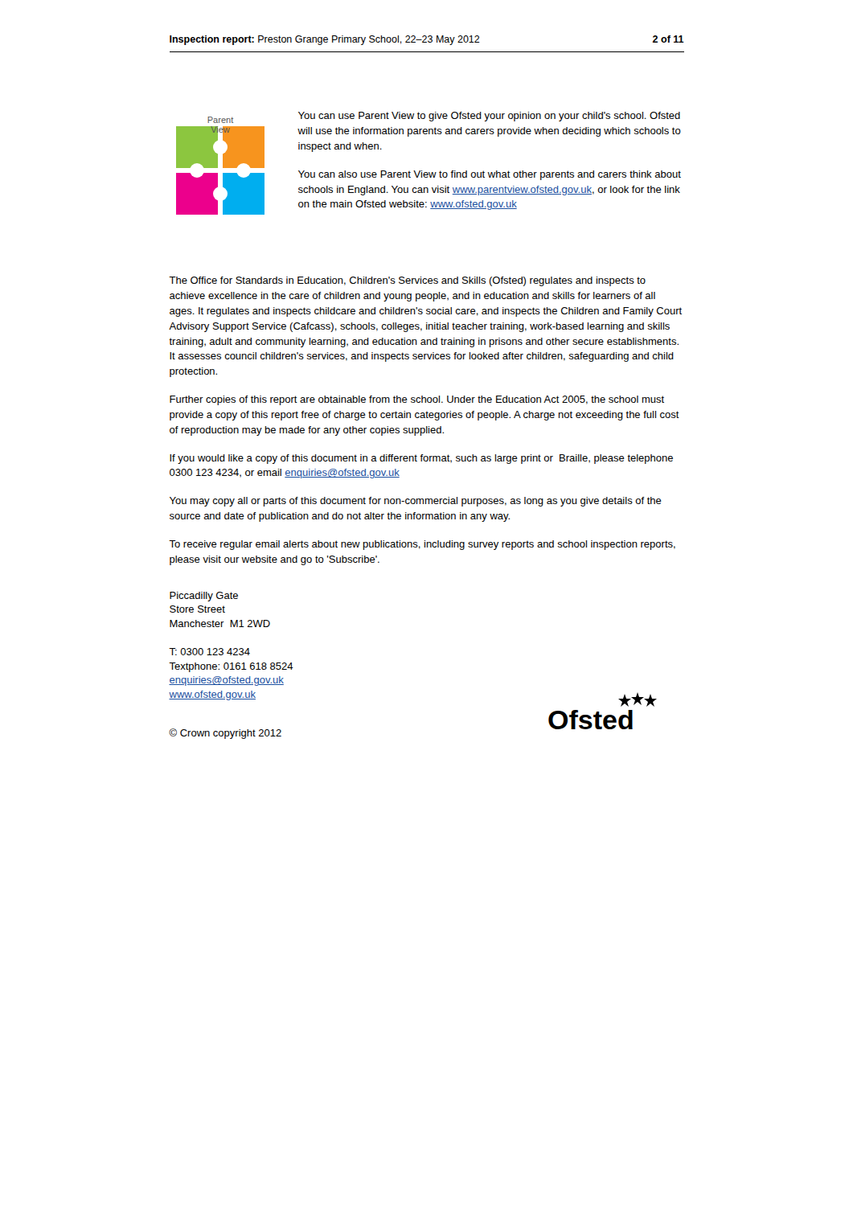Inspection report: Preston Grange Primary School, 22–23 May 2012
2 of 11
Parent View
You can use Parent View to give Ofsted your opinion on your child's school. Ofsted will use the information parents and carers provide when deciding which schools to inspect and when.
You can also use Parent View to find out what other parents and carers think about schools in England. You can visit www.parentview.ofsted.gov.uk, or look for the link on the main Ofsted website: www.ofsted.gov.uk
The Office for Standards in Education, Children's Services and Skills (Ofsted) regulates and inspects to achieve excellence in the care of children and young people, and in education and skills for learners of all ages. It regulates and inspects childcare and children's social care, and inspects the Children and Family Court Advisory Support Service (Cafcass), schools, colleges, initial teacher training, work-based learning and skills training, adult and community learning, and education and training in prisons and other secure establishments. It assesses council children's services, and inspects services for looked after children, safeguarding and child protection.
Further copies of this report are obtainable from the school. Under the Education Act 2005, the school must provide a copy of this report free of charge to certain categories of people. A charge not exceeding the full cost of reproduction may be made for any other copies supplied.
If you would like a copy of this document in a different format, such as large print or Braille, please telephone 0300 123 4234, or email enquiries@ofsted.gov.uk
You may copy all or parts of this document for non-commercial purposes, as long as you give details of the source and date of publication and do not alter the information in any way.
To receive regular email alerts about new publications, including survey reports and school inspection reports, please visit our website and go to 'Subscribe'.
Piccadilly Gate
Store Street
Manchester M1 2WD
T: 0300 123 4234
Textphone: 0161 618 8524
enquiries@ofsted.gov.uk
www.ofsted.gov.uk
© Crown copyright 2012
Ofsted